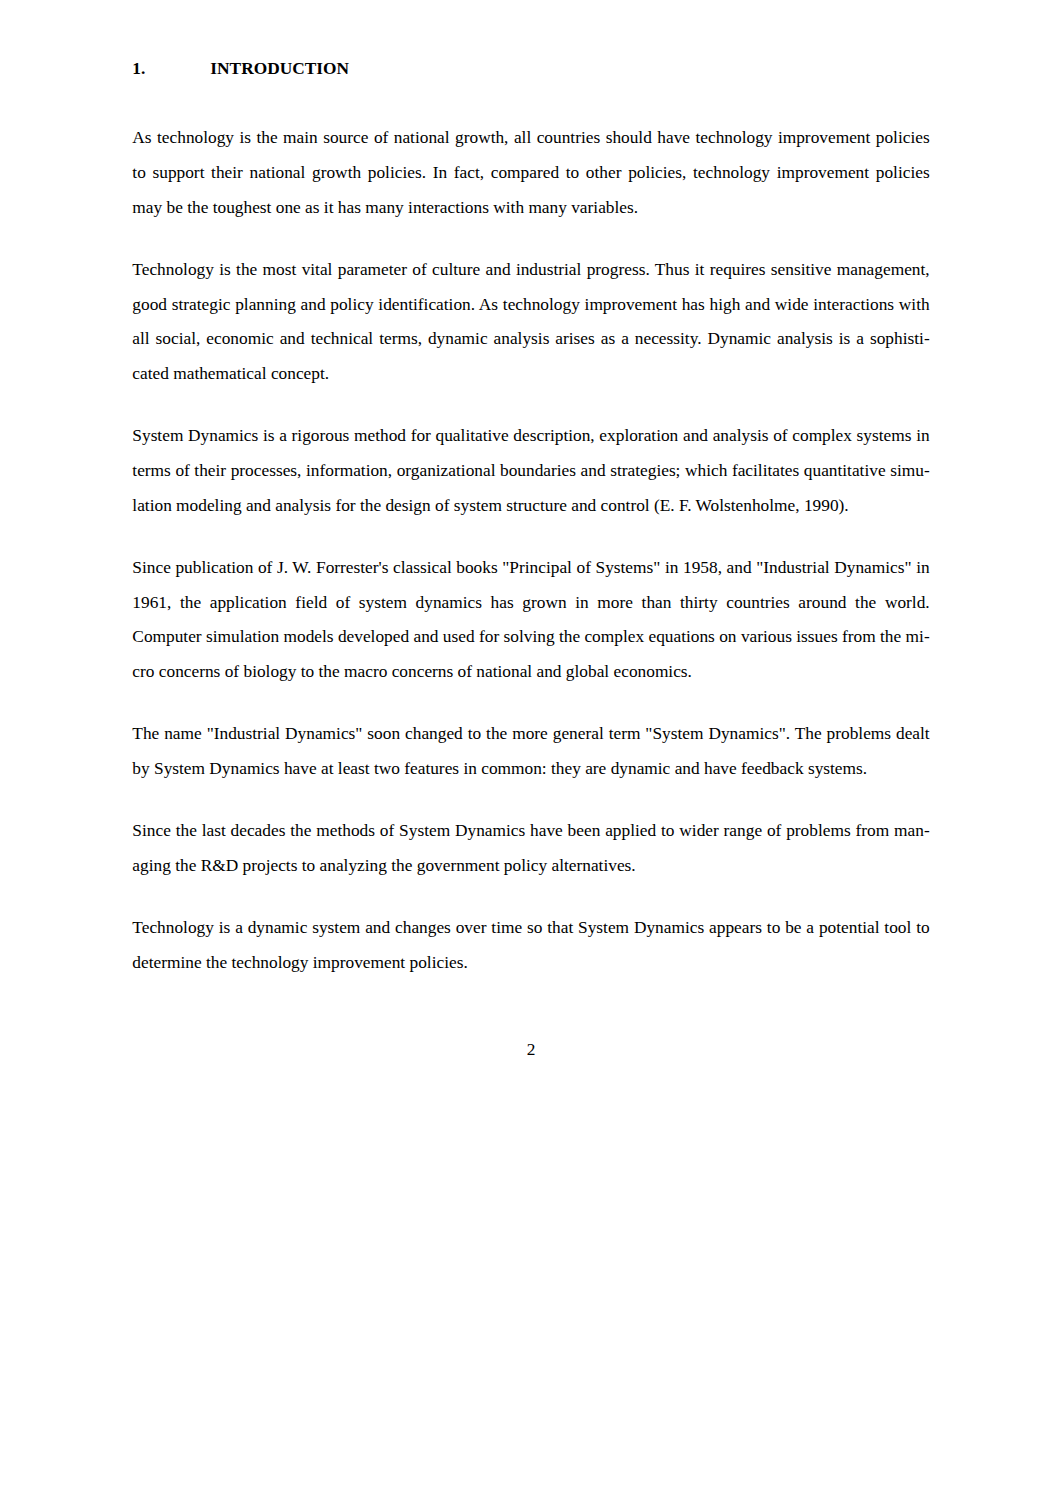1. INTRODUCTION
As technology is the main source of national growth, all countries should have technology improvement policies to support their national growth policies. In fact, compared to other policies, technology improvement policies may be the toughest one as it has many interactions with many variables.
Technology is the most vital parameter of culture and industrial progress. Thus it requires sensitive management, good strategic planning and policy identification. As technology improvement has high and wide interactions with all social, economic and technical terms, dynamic analysis arises as a necessity. Dynamic analysis is a sophisticated mathematical concept.
System Dynamics is a rigorous method for qualitative description, exploration and analysis of complex systems in terms of their processes, information, organizational boundaries and strategies; which facilitates quantitative simulation modeling and analysis for the design of system structure and control (E. F. Wolstenholme, 1990).
Since publication of J. W. Forrester's classical books "Principal of Systems" in 1958, and "Industrial Dynamics" in 1961, the application field of system dynamics has grown in more than thirty countries around the world. Computer simulation models developed and used for solving the complex equations on various issues from the micro concerns of biology to the macro concerns of national and global economics.
The name "Industrial Dynamics" soon changed to the more general term "System Dynamics". The problems dealt by System Dynamics have at least two features in common: they are dynamic and have feedback systems.
Since the last decades the methods of System Dynamics have been applied to wider range of problems from managing the R&D projects to analyzing the government policy alternatives.
Technology is a dynamic system and changes over time so that System Dynamics appears to be a potential tool to determine the technology improvement policies.
2